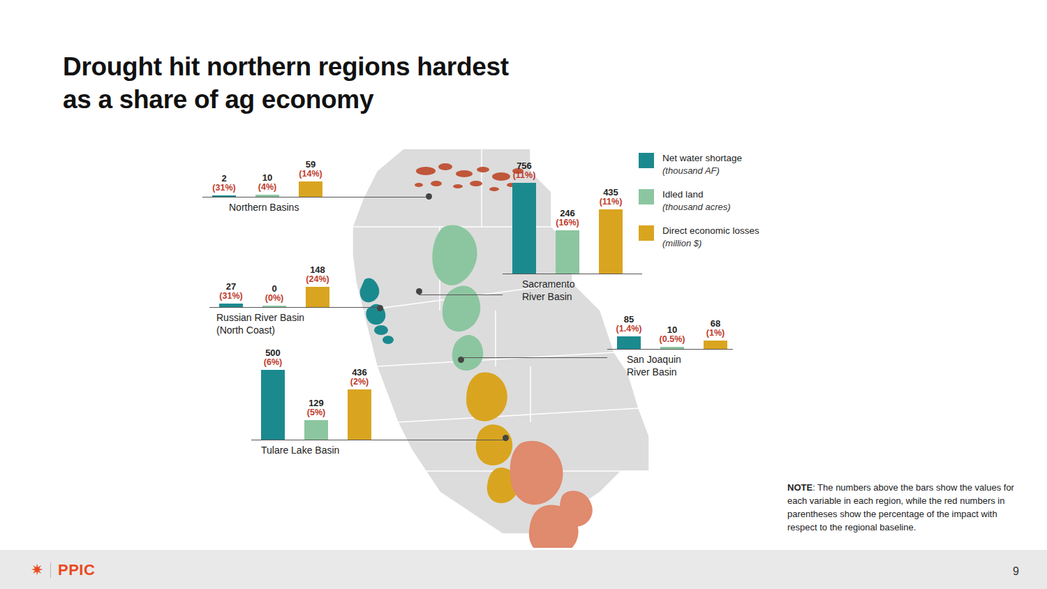Drought hit northern regions hardest
as a share of ag economy
Net water shortage(thousand AF)
Idled land(thousand acres)
Direct economic losses(million $)
2
(31%)
10
(4%)
59
(14%)
Northern Basins
27
(31%)
0
(0%)
148
(24%)
Russian River Basin(North Coast)
756
(11%)
246
(16%)
435
(11%)
SacramentoRiver Basin
85
(1.4%)
10
(0.5%)
68
(1%)
San JoaquinRiver Basin
500
(6%)
129
(5%)
436
(2%)
Tulare Lake Basin
NOTE: The numbers above the bars show the values for each variable in each region, while the red numbers in parentheses show the percentage of the impact with respect to the regional baseline.
✷ PPIC
9